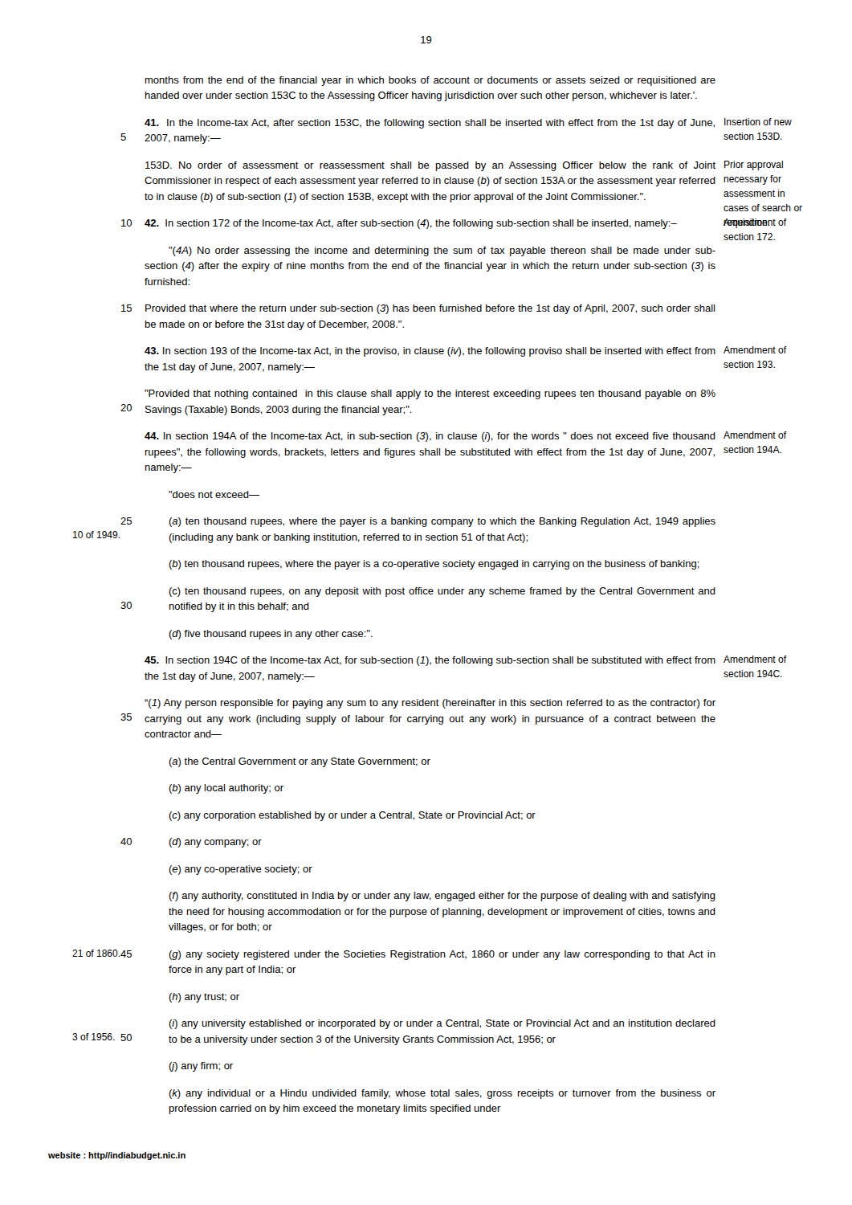19
months from the end of the financial year in which books of account or documents or assets seized or requisitioned are handed over under section 153C to the Assessing Officer having jurisdiction over such other person, whichever is later.'.
5 Insertion of new section 153D. 41. In the Income-tax Act, after section 153C, the following section shall be inserted with effect from the 1st day of June, 2007, namely:—
Prior approval necessary for assessment in cases of search or requisition. 153D. No order of assessment or reassessment shall be passed by an Assessing Officer below the rank of Joint Commissioner in respect of each assessment year referred to in clause (b) of section 153A or the assessment year referred to in clause (b) of sub-section (1) of section 153B, except with the prior approval of the Joint Commissioner.".
10 Amendment of section 172. 42. In section 172 of the Income-tax Act, after sub-section (4), the following sub-section shall be inserted, namely:–
"(4A) No order assessing the income and determining the sum of tax payable thereon shall be made under sub-section (4) after the expiry of nine months from the end of the financial year in which the return under sub-section (3) is furnished:
15 Provided that where the return under sub-section (3) has been furnished before the 1st day of April, 2007, such order shall be made on or before the 31st day of December, 2008.".
Amendment of section 193. 43. In section 193 of the Income-tax Act, in the proviso, in clause (iv), the following proviso shall be inserted with effect from the 1st day of June, 2007, namely:—
20 "Provided that nothing contained in this clause shall apply to the interest exceeding rupees ten thousand payable on 8% Savings (Taxable) Bonds, 2003 during the financial year;".
Amendment of section 194A. 44. In section 194A of the Income-tax Act, in sub-section (3), in clause (i), for the words " does not exceed five thousand rupees", the following words, brackets, letters and figures shall be substituted with effect from the 1st day of June, 2007, namely:—
"does not exceed—
25 10 of 1949. (a) ten thousand rupees, where the payer is a banking company to which the Banking Regulation Act, 1949 applies (including any bank or banking institution, referred to in section 51 of that Act);
(b) ten thousand rupees, where the payer is a co-operative society engaged in carrying on the business of banking;
30 (c) ten thousand rupees, on any deposit with post office under any scheme framed by the Central Government and notified by it in this behalf; and
(d) five thousand rupees in any other case:".
Amendment of section 194C. 45. In section 194C of the Income-tax Act, for sub-section (1), the following sub-section shall be substituted with effect from the 1st day of June, 2007, namely:—
35 “(1) Any person responsible for paying any sum to any resident (hereinafter in this section referred to as the contractor) for carrying out any work (including supply of labour for carrying out any work) in pursuance of a contract between the contractor and—
(a) the Central Government or any State Government; or
(b) any local authority; or
(c) any corporation established by or under a Central, State or Provincial Act; or
40 (d) any company; or
(e) any co-operative society; or
(f) any authority, constituted in India by or under any law, engaged either for the purpose of dealing with and satisfying the need for housing accommodation or for the purpose of planning, development or improvement of cities, towns and villages, or for both; or
45 21 of 1860. (g) any society registered under the Societies Registration Act, 1860 or under any law corresponding to that Act in force in any part of India; or
(h) any trust; or
50 3 of 1956. (i) any university established or incorporated by or under a Central, State or Provincial Act and an institution declared to be a university under section 3 of the University Grants Commission Act, 1956; or
(j) any firm; or
(k) any individual or a Hindu undivided family, whose total sales, gross receipts or turnover from the business or profession carried on by him exceed the monetary limits specified under
website : http//indiabudget.nic.in